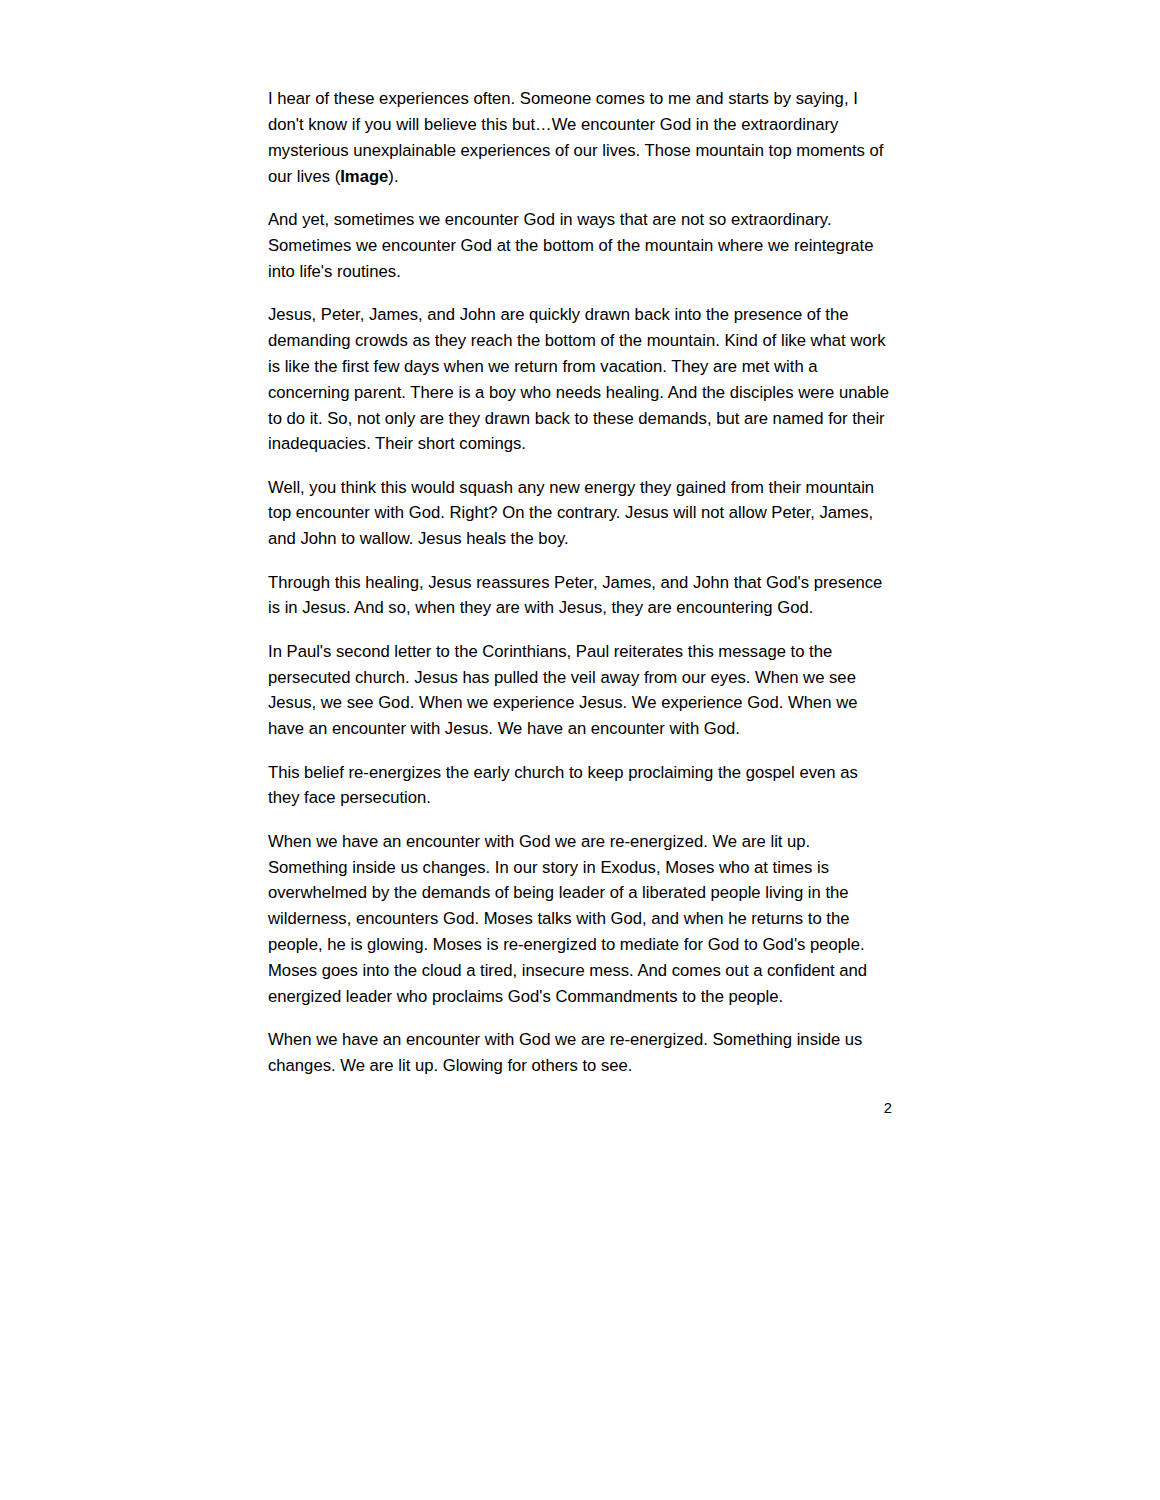I hear of these experiences often. Someone comes to me and starts by saying, I don't know if you will believe this but…We encounter God in the extraordinary mysterious unexplainable experiences of our lives. Those mountain top moments of our lives (Image).
And yet, sometimes we encounter God in ways that are not so extraordinary. Sometimes we encounter God at the bottom of the mountain where we reintegrate into life's routines.
Jesus, Peter, James, and John are quickly drawn back into the presence of the demanding crowds as they reach the bottom of the mountain. Kind of like what work is like the first few days when we return from vacation. They are met with a concerning parent. There is a boy who needs healing. And the disciples were unable to do it. So, not only are they drawn back to these demands, but are named for their inadequacies. Their short comings.
Well, you think this would squash any new energy they gained from their mountain top encounter with God. Right? On the contrary. Jesus will not allow Peter, James, and John to wallow. Jesus heals the boy.
Through this healing, Jesus reassures Peter, James, and John that God's presence is in Jesus. And so, when they are with Jesus, they are encountering God.
In Paul's second letter to the Corinthians, Paul reiterates this message to the persecuted church. Jesus has pulled the veil away from our eyes. When we see Jesus, we see God. When we experience Jesus. We experience God. When we have an encounter with Jesus. We have an encounter with God.
This belief re-energizes the early church to keep proclaiming the gospel even as they face persecution.
When we have an encounter with God we are re-energized. We are lit up. Something inside us changes. In our story in Exodus, Moses who at times is overwhelmed by the demands of being leader of a liberated people living in the wilderness, encounters God. Moses talks with God, and when he returns to the people, he is glowing. Moses is re-energized to mediate for God to God's people. Moses goes into the cloud a tired, insecure mess. And comes out a confident and energized leader who proclaims God's Commandments to the people.
When we have an encounter with God we are re-energized. Something inside us changes. We are lit up. Glowing for others to see.
2